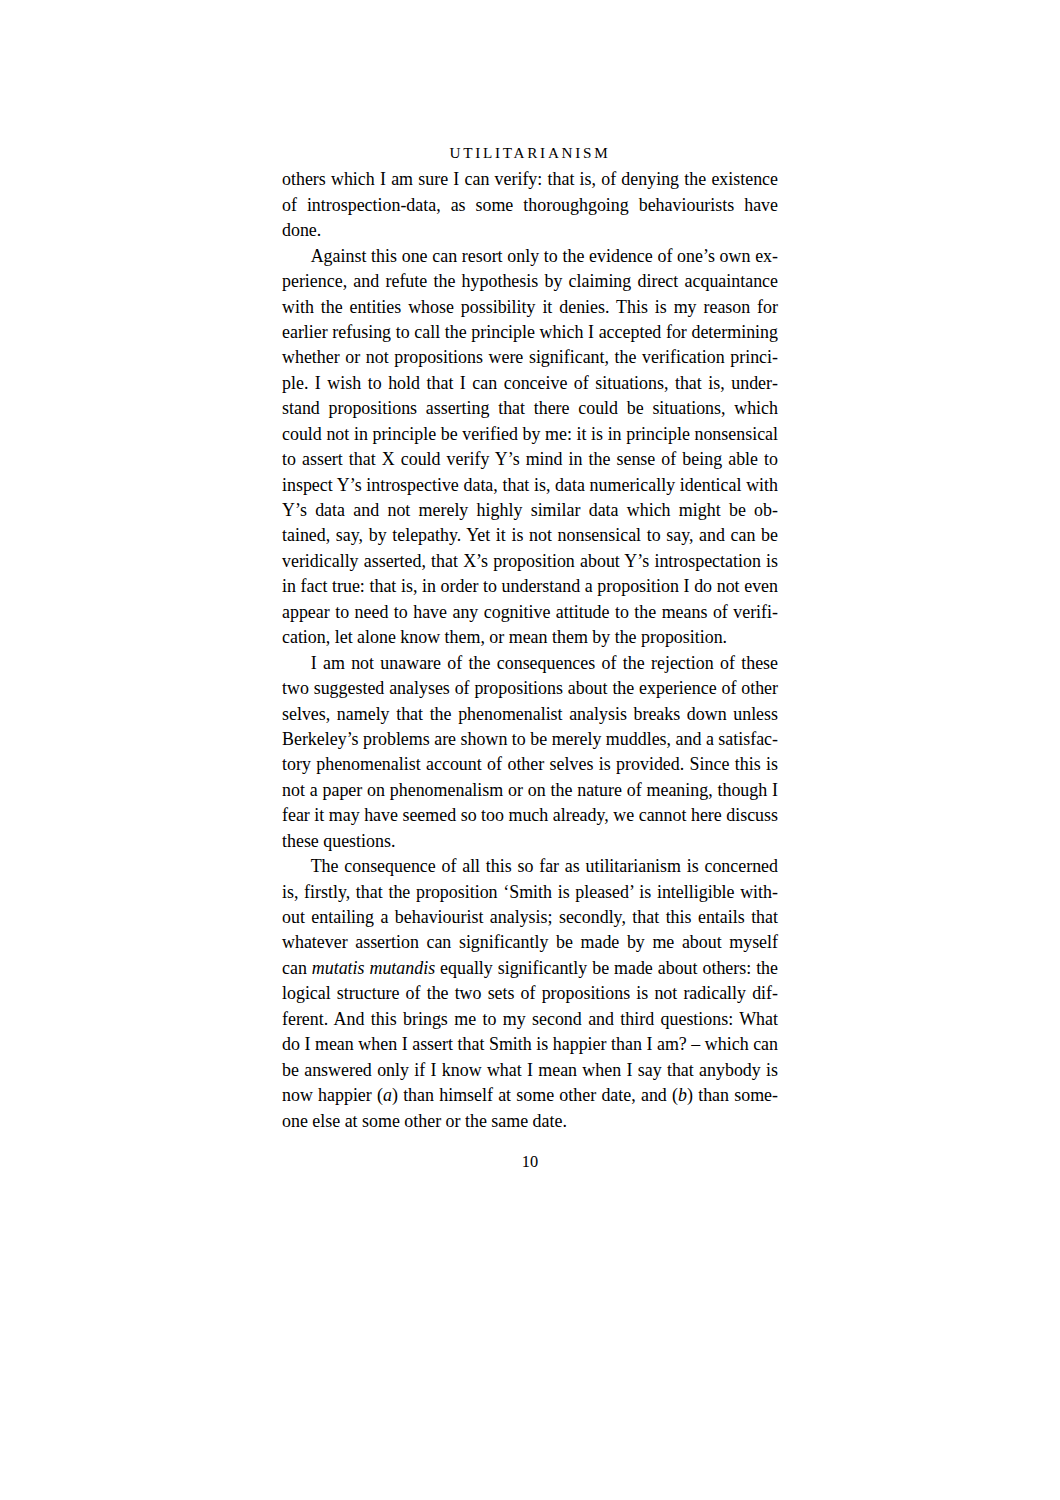Utilitarianism
others which I am sure I can verify: that is, of denying the existence of introspection-data, as some thoroughgoing behaviourists have done.
Against this one can resort only to the evidence of one’s own experience, and refute the hypothesis by claiming direct acquaintance with the entities whose possibility it denies. This is my reason for earlier refusing to call the principle which I accepted for determining whether or not propositions were significant, the verification principle. I wish to hold that I can conceive of situations, that is, understand propositions asserting that there could be situations, which could not in principle be verified by me: it is in principle nonsensical to assert that X could verify Y’s mind in the sense of being able to inspect Y’s introspective data, that is, data numerically identical with Y’s data and not merely highly similar data which might be obtained, say, by telepathy. Yet it is not nonsensical to say, and can be veridically asserted, that X’s proposition about Y’s introspectation is in fact true: that is, in order to understand a proposition I do not even appear to need to have any cognitive attitude to the means of verification, let alone know them, or mean them by the proposition.
I am not unaware of the consequences of the rejection of these two suggested analyses of propositions about the experience of other selves, namely that the phenomenalist analysis breaks down unless Berkeley’s problems are shown to be merely muddles, and a satisfactory phenomenalist account of other selves is provided. Since this is not a paper on phenomenalism or on the nature of meaning, though I fear it may have seemed so too much already, we cannot here discuss these questions.
The consequence of all this so far as utilitarianism is concerned is, firstly, that the proposition ‘Smith is pleased’ is intelligible without entailing a behaviourist analysis; secondly, that this entails that whatever assertion can significantly be made by me about myself can mutatis mutandis equally significantly be made about others: the logical structure of the two sets of propositions is not radically different. And this brings me to my second and third questions: What do I mean when I assert that Smith is happier than I am? – which can be answered only if I know what I mean when I say that anybody is now happier (a) than himself at some other date, and (b) than someone else at some other or the same date.
10